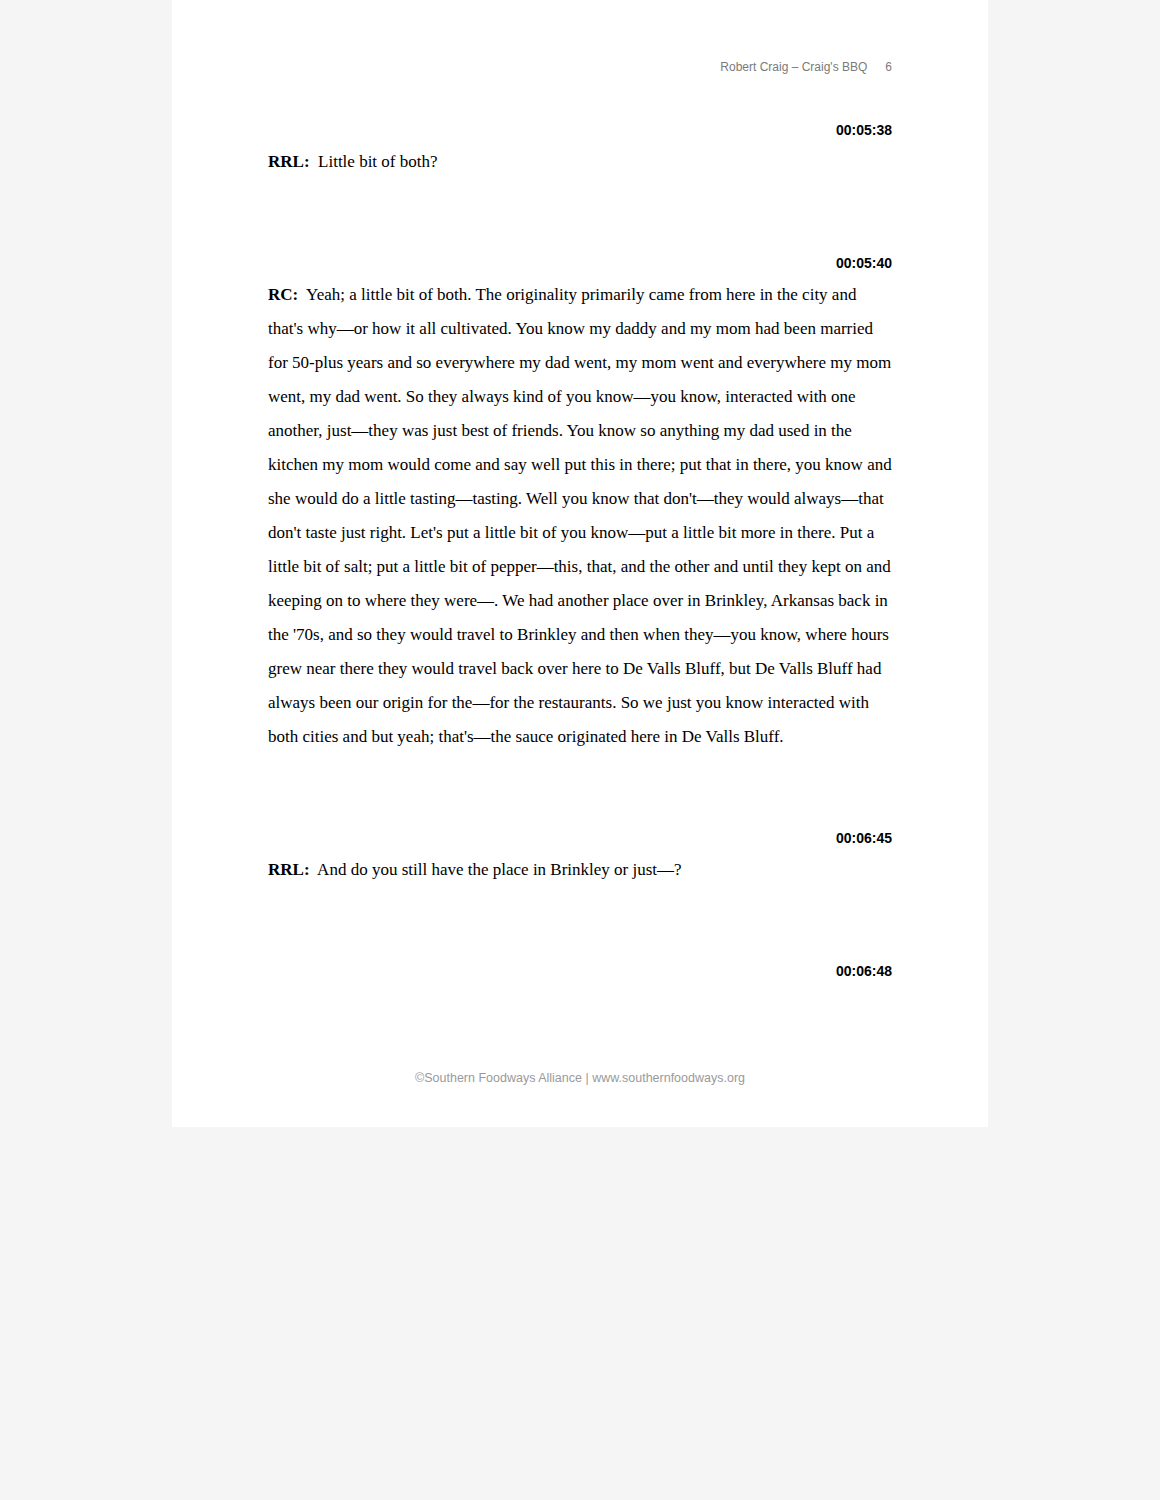Robert Craig – Craig's BBQ6
00:05:38
RRL: Little bit of both?
00:05:40
RC: Yeah; a little bit of both. The originality primarily came from here in the city and that's why—or how it all cultivated. You know my daddy and my mom had been married for 50-plus years and so everywhere my dad went, my mom went and everywhere my mom went, my dad went. So they always kind of you know—you know, interacted with one another, just—they was just best of friends. You know so anything my dad used in the kitchen my mom would come and say well put this in there; put that in there, you know and she would do a little tasting—tasting. Well you know that don't—they would always—that don't taste just right. Let's put a little bit of you know—put a little bit more in there. Put a little bit of salt; put a little bit of pepper—this, that, and the other and until they kept on and keeping on to where they were—. We had another place over in Brinkley, Arkansas back in the '70s, and so they would travel to Brinkley and then when they—you know, where hours grew near there they would travel back over here to De Valls Bluff, but De Valls Bluff had always been our origin for the—for the restaurants. So we just you know interacted with both cities and but yeah; that's—the sauce originated here in De Valls Bluff.
00:06:45
RRL: And do you still have the place in Brinkley or just—?
00:06:48
©Southern Foodways Alliance | www.southernfoodways.org